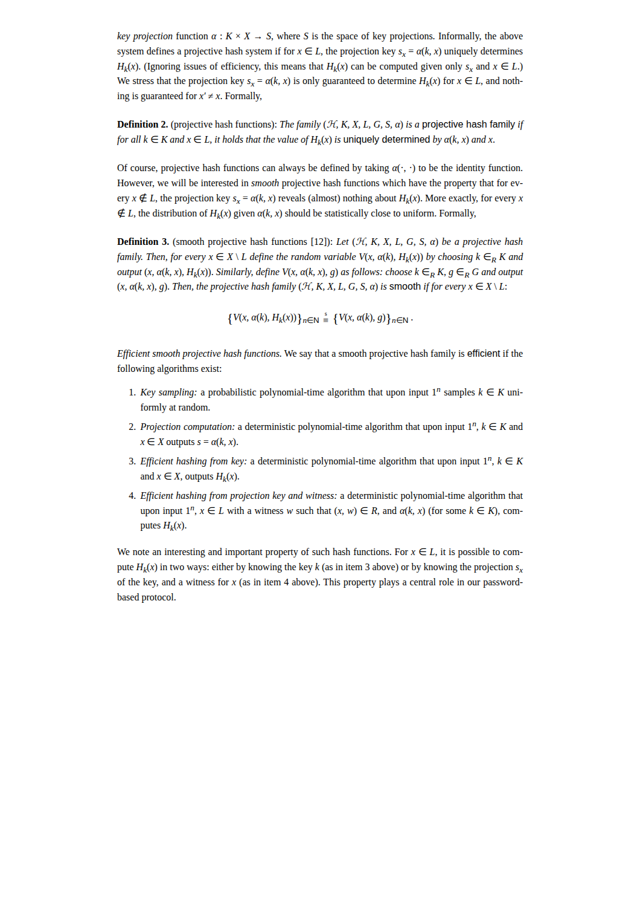key projection function α : K × X → S, where S is the space of key projections. Informally, the above system defines a projective hash system if for x ∈ L, the projection key sx = α(k, x) uniquely determines Hk(x). (Ignoring issues of efficiency, this means that Hk(x) can be computed given only sx and x ∈ L.) We stress that the projection key sx = α(k, x) is only guaranteed to determine Hk(x) for x ∈ L, and nothing is guaranteed for x′ ≠ x. Formally,
Definition 2. (projective hash functions): The family (ℋ, K, X, L, G, S, α) is a projective hash family if for all k ∈ K and x ∈ L, it holds that the value of Hk(x) is uniquely determined by α(k, x) and x.
Of course, projective hash functions can always be defined by taking α(·, ·) to be the identity function. However, we will be interested in smooth projective hash functions which have the property that for every x ∉ L, the projection key sx = α(k, x) reveals (almost) nothing about Hk(x). More exactly, for every x ∉ L, the distribution of Hk(x) given α(k, x) should be statistically close to uniform. Formally,
Definition 3. (smooth projective hash functions [12]): Let (ℋ, K, X, L, G, S, α) be a projective hash family. Then, for every x ∈ X \ L define the random variable V(x, α(k), Hk(x)) by choosing k ∈R K and output (x, α(k, x), Hk(x)). Similarly, define V(x, α(k, x), g) as follows: choose k ∈R K, g ∈R G and output (x, α(k, x), g). Then, the projective hash family (ℋ, K, X, L, G, S, α) is smooth if for every x ∈ X \ L:
{V(x, α(k), Hk(x))}n∈N s≡ {V(x, α(k), g)}n∈N .
Efficient smooth projective hash functions. We say that a smooth projective hash family is efficient if the following algorithms exist:
Key sampling: a probabilistic polynomial-time algorithm that upon input 1n samples k ∈ K uniformly at random.
Projection computation: a deterministic polynomial-time algorithm that upon input 1n, k ∈ K and x ∈ X outputs s = α(k, x).
Efficient hashing from key: a deterministic polynomial-time algorithm that upon input 1n, k ∈ K and x ∈ X, outputs Hk(x).
Efficient hashing from projection key and witness: a deterministic polynomial-time algorithm that upon input 1n, x ∈ L with a witness w such that (x, w) ∈ R, and α(k, x) (for some k ∈ K), computes Hk(x).
We note an interesting and important property of such hash functions. For x ∈ L, it is possible to compute Hk(x) in two ways: either by knowing the key k (as in item 3 above) or by knowing the projection sx of the key, and a witness for x (as in item 4 above). This property plays a central role in our password-based protocol.